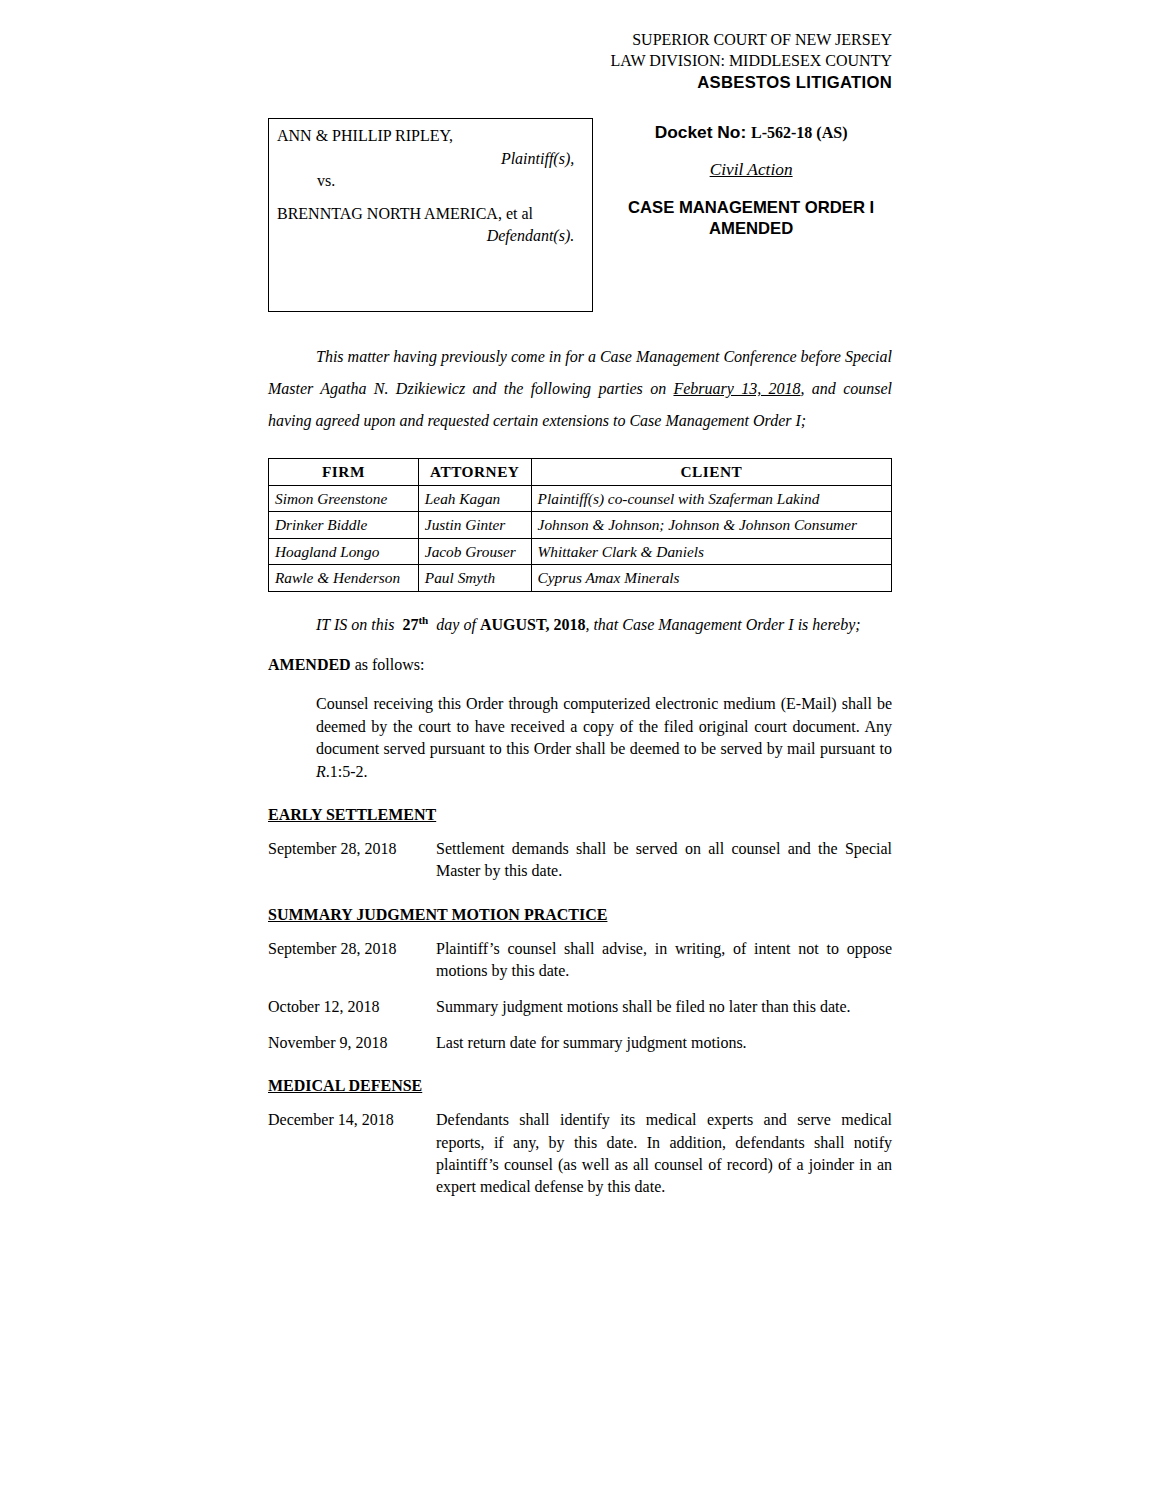SUPERIOR COURT OF NEW JERSEY
LAW DIVISION: MIDDLESEX COUNTY
ASBESTOS LITIGATION
| ANN & PHILLIP RIPLEY, Plaintiff(s), vs. BRENNTAG NORTH AMERICA, et al Defendant(s). | Docket No: L-562-18 (AS) Civil Action CASE MANAGEMENT ORDER I AMENDED |
This matter having previously come in for a Case Management Conference before Special Master Agatha N. Dzikiewicz and the following parties on February 13, 2018, and counsel having agreed upon and requested certain extensions to Case Management Order I;
| FIRM | ATTORNEY | CLIENT |
| --- | --- | --- |
| Simon Greenstone | Leah Kagan | Plaintiff(s) co-counsel with Szaferman Lakind |
| Drinker Biddle | Justin Ginter | Johnson & Johnson; Johnson & Johnson Consumer |
| Hoagland Longo | Jacob Grouser | Whittaker Clark & Daniels |
| Rawle & Henderson | Paul Smyth | Cyprus Amax Minerals |
IT IS on this 27th day of AUGUST, 2018, that Case Management Order I is hereby;
AMENDED as follows:
Counsel receiving this Order through computerized electronic medium (E-Mail) shall be deemed by the court to have received a copy of the filed original court document. Any document served pursuant to this Order shall be deemed to be served by mail pursuant to R.1:5-2.
EARLY SETTLEMENT
September 28, 2018
Settlement demands shall be served on all counsel and the Special Master by this date.
SUMMARY JUDGMENT MOTION PRACTICE
September 28, 2018
Plaintiff’s counsel shall advise, in writing, of intent not to oppose motions by this date.
October 12, 2018
Summary judgment motions shall be filed no later than this date.
November 9, 2018
Last return date for summary judgment motions.
MEDICAL DEFENSE
December 14, 2018
Defendants shall identify its medical experts and serve medical reports, if any, by this date. In addition, defendants shall notify plaintiff’s counsel (as well as all counsel of record) of a joinder in an expert medical defense by this date.